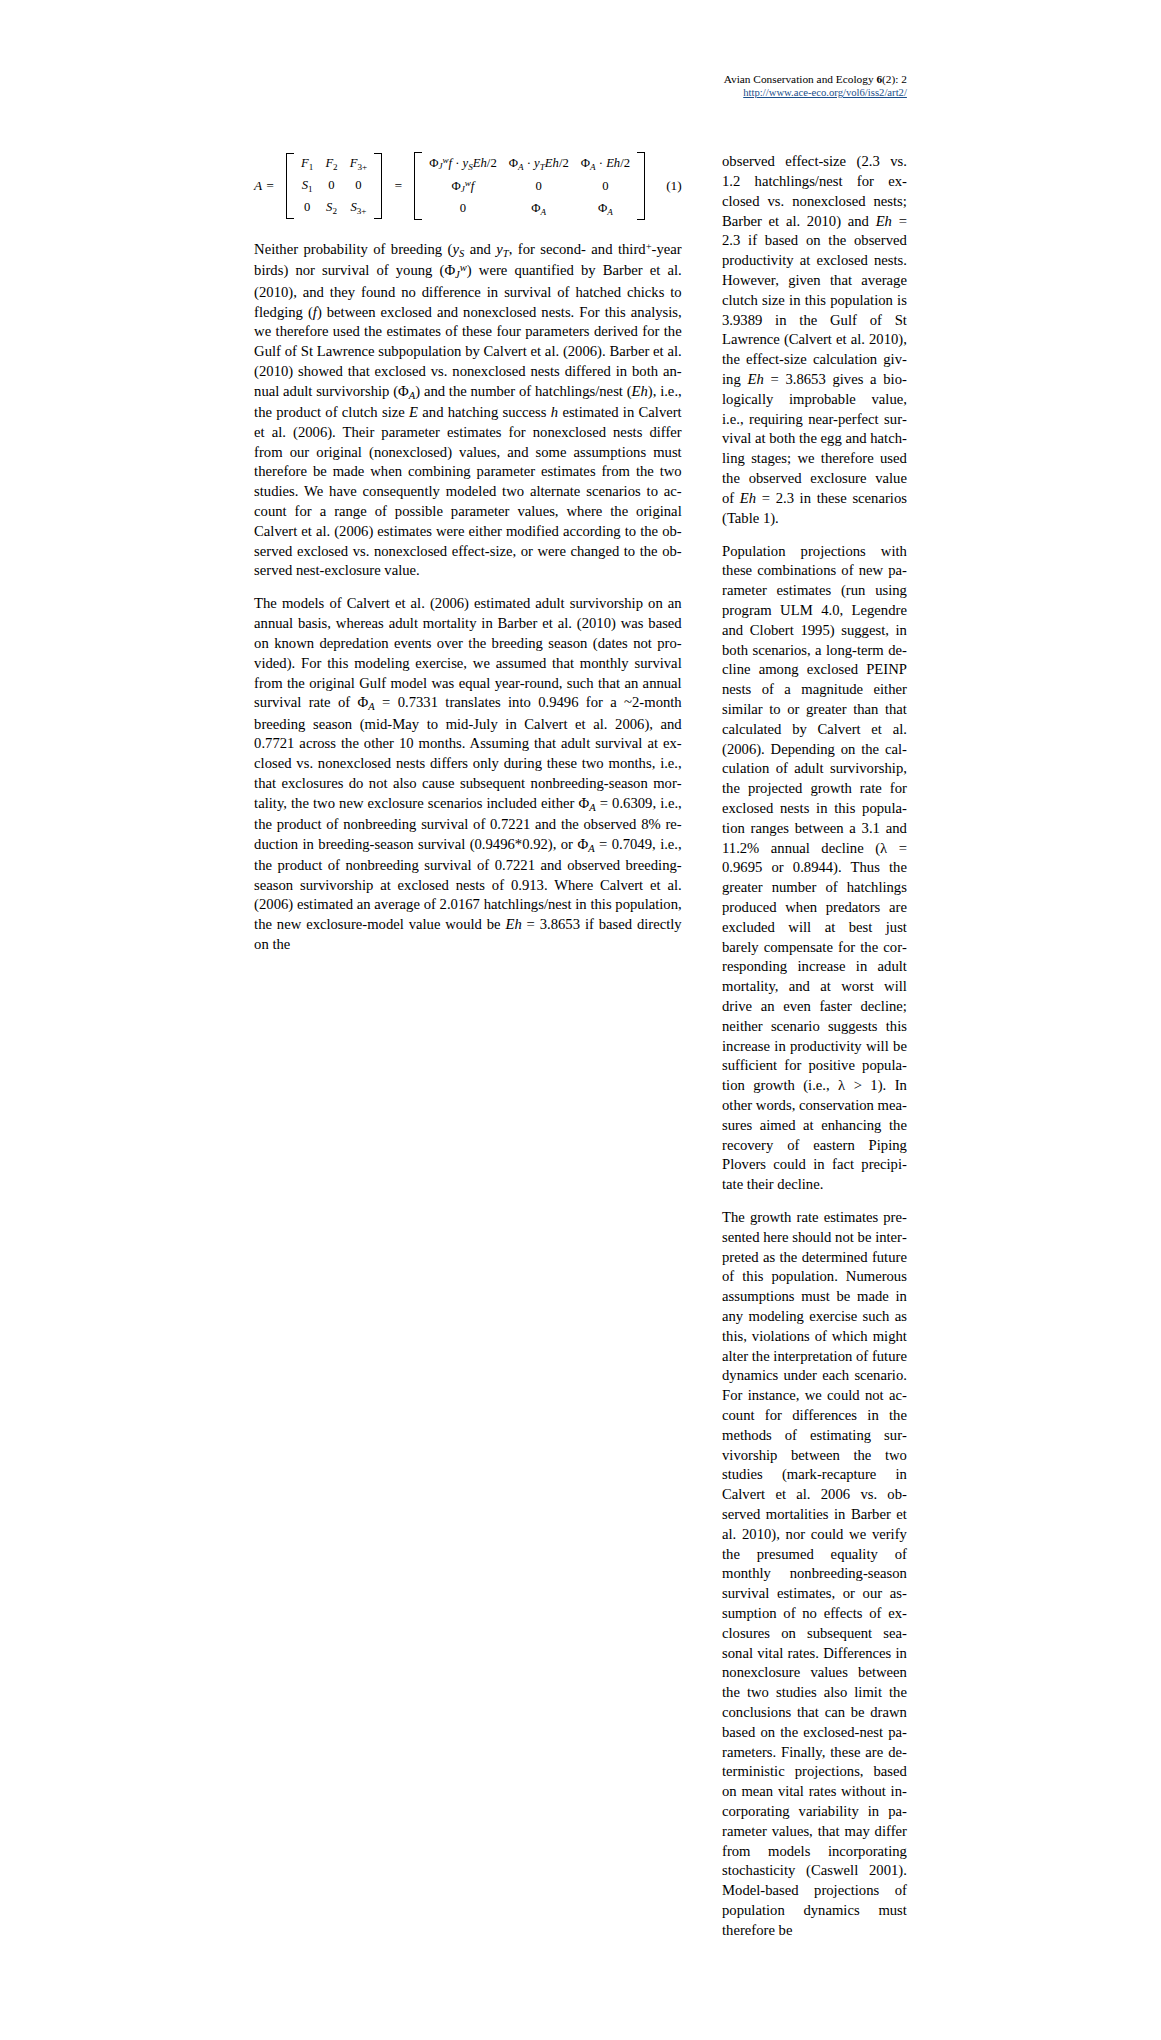Avian Conservation and Ecology 6(2): 2
http://www.ace-eco.org/vol6/iss2/art2/
A =
| F 1 | F 2 | F 3+ |
| S 1 | 0 | 0 |
| 0 | S 2 | S 3+ |
=
| Φ J w f · y S Eh /2 | Φ A · y T Eh /2 | Φ A · Eh /2 |
| Φ J w f | 0 | 0 |
| 0 | Φ A | Φ A |
(1)
Neither probability of breeding (yS and yT, for second- and third+-year birds) nor survival of young (ΦJw) were quantified by Barber et al. (2010), and they found no difference in survival of hatched chicks to fledging (f) between exclosed and nonexclosed nests. For this analysis, we therefore used the estimates of these four parameters derived for the Gulf of St Lawrence subpopulation by Calvert et al. (2006). Barber et al. (2010) showed that exclosed vs. nonexclosed nests differed in both annual adult survivorship (ΦA) and the number of hatchlings/nest (Eh), i.e., the product of clutch size E and hatching success h estimated in Calvert et al. (2006). Their parameter estimates for nonexclosed nests differ from our original (nonexclosed) values, and some assumptions must therefore be made when combining parameter estimates from the two studies. We have consequently modeled two alternate scenarios to account for a range of possible parameter values, where the original Calvert et al. (2006) estimates were either modified according to the observed exclosed vs. nonexclosed effect-size, or were changed to the observed nest-exclosure value.
The models of Calvert et al. (2006) estimated adult survivorship on an annual basis, whereas adult mortality in Barber et al. (2010) was based on known depredation events over the breeding season (dates not provided). For this modeling exercise, we assumed that monthly survival from the original Gulf model was equal year-round, such that an annual survival rate of ΦA = 0.7331 translates into 0.9496 for a ~2-month breeding season (mid-May to mid-July in Calvert et al. 2006), and 0.7721 across the other 10 months. Assuming that adult survival at exclosed vs. nonexclosed nests differs only during these two months, i.e., that exclosures do not also cause subsequent nonbreeding-season mortality, the two new exclosure scenarios included either ΦA = 0.6309, i.e., the product of nonbreeding survival of 0.7221 and the observed 8% reduction in breeding-season survival (0.9496*0.92), or ΦA = 0.7049, i.e., the product of nonbreeding survival of 0.7221 and observed breeding-season survivorship at exclosed nests of 0.913. Where Calvert et al. (2006) estimated an average of 2.0167 hatchlings/nest in this population, the new exclosure-model value would be Eh = 3.8653 if based directly on the
observed effect-size (2.3 vs. 1.2 hatchlings/nest for exclosed vs. nonexclosed nests; Barber et al. 2010) and Eh = 2.3 if based on the observed productivity at exclosed nests. However, given that average clutch size in this population is 3.9389 in the Gulf of St Lawrence (Calvert et al. 2010), the effect-size calculation giving Eh = 3.8653 gives a biologically improbable value, i.e., requiring near-perfect survival at both the egg and hatchling stages; we therefore used the observed exclosure value of Eh = 2.3 in these scenarios (Table 1).
Population projections with these combinations of new parameter estimates (run using program ULM 4.0, Legendre and Clobert 1995) suggest, in both scenarios, a long-term decline among exclosed PEINP nests of a magnitude either similar to or greater than that calculated by Calvert et al. (2006). Depending on the calculation of adult survivorship, the projected growth rate for exclosed nests in this population ranges between a 3.1 and 11.2% annual decline (λ = 0.9695 or 0.8944). Thus the greater number of hatchlings produced when predators are excluded will at best just barely compensate for the corresponding increase in adult mortality, and at worst will drive an even faster decline; neither scenario suggests this increase in productivity will be sufficient for positive population growth (i.e., λ > 1). In other words, conservation measures aimed at enhancing the recovery of eastern Piping Plovers could in fact precipitate their decline.
The growth rate estimates presented here should not be interpreted as the determined future of this population. Numerous assumptions must be made in any modeling exercise such as this, violations of which might alter the interpretation of future dynamics under each scenario. For instance, we could not account for differences in the methods of estimating survivorship between the two studies (mark-recapture in Calvert et al. 2006 vs. observed mortalities in Barber et al. 2010), nor could we verify the presumed equality of monthly nonbreeding-season survival estimates, or our assumption of no effects of exclosures on subsequent seasonal vital rates. Differences in nonexclosure values between the two studies also limit the conclusions that can be drawn based on the exclosed-nest parameters. Finally, these are deterministic projections, based on mean vital rates without incorporating variability in parameter values, that may differ from models incorporating stochasticity (Caswell 2001). Model-based projections of population dynamics must therefore be